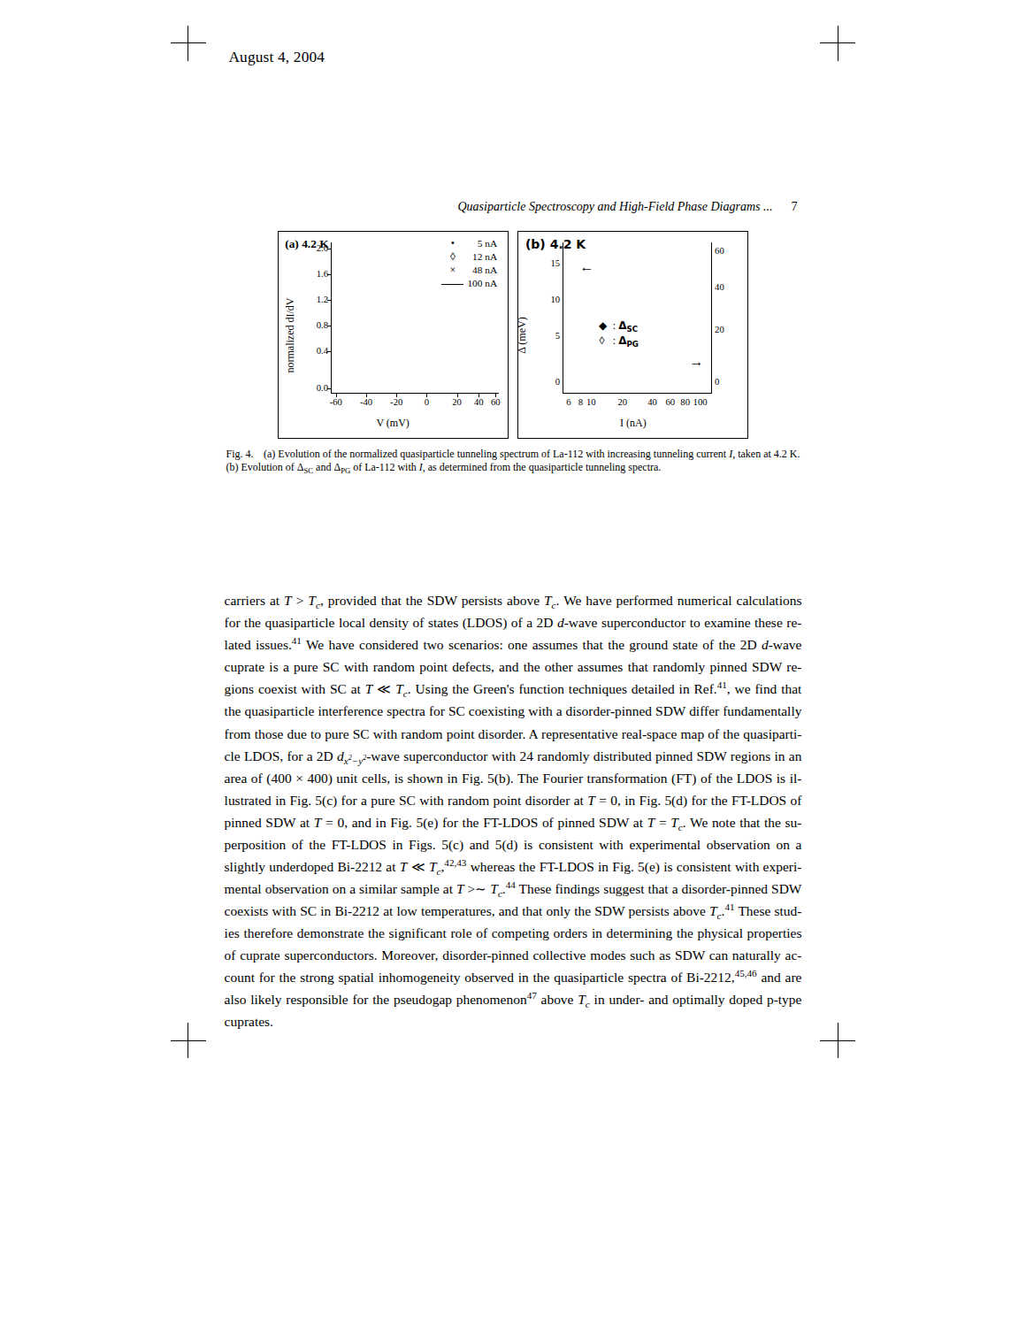August 4, 2004
Quasiparticle Spectroscopy and High-Field Phase Diagrams ...7
(a) 4.2 K
| • | 5 nA |
| ◊ | 12 nA |
| × | 48 nA |
| | 100 nA |
2.0 1.6 1.2 0.8 0.4 0.0
-60 -40 -20 0 20 40 60
normalized dI/dV V (mV)
(b) 4.2 K
15 10 5 0
60 40 20 0
6 8 10 20 40 60 80 100
← →
◆: ΔSC
◊: ΔPG
Δ (meV) I (nA)
Fig. 4. (a) Evolution of the normalized quasiparticle tunneling spectrum of La-112 with increasing tunneling current I, taken at 4.2 K. (b) Evolution of ΔSC and ΔPG of La-112 with I, as determined from the quasiparticle tunneling spectra.
carriers at T > Tc, provided that the SDW persists above Tc. We have performed numerical calculations for the quasiparticle local density of states (LDOS) of a 2D d-wave superconductor to examine these related issues.41 We have considered two scenarios: one assumes that the ground state of the 2D d-wave cuprate is a pure SC with random point defects, and the other assumes that randomly pinned SDW regions coexist with SC at T ≪ Tc. Using the Green's function techniques detailed in Ref.41, we find that the quasiparticle interference spectra for SC coexisting with a disorder-pinned SDW differ fundamentally from those due to pure SC with random point disorder. A representative real-space map of the quasiparticle LDOS, for a 2D dx2−y2-wave superconductor with 24 randomly distributed pinned SDW regions in an area of (400 × 400) unit cells, is shown in Fig. 5(b). The Fourier transformation (FT) of the LDOS is illustrated in Fig. 5(c) for a pure SC with random point disorder at T = 0, in Fig. 5(d) for the FT-LDOS of pinned SDW at T = 0, and in Fig. 5(e) for the FT-LDOS of pinned SDW at T = Tc. We note that the superposition of the FT-LDOS in Figs. 5(c) and 5(d) is consistent with experimental observation on a slightly underdoped Bi-2212 at T ≪ Tc,42,43 whereas the FT-LDOS in Fig. 5(e) is consistent with experimental observation on a similar sample at T >∼ Tc.44 These findings suggest that a disorder-pinned SDW coexists with SC in Bi-2212 at low temperatures, and that only the SDW persists above Tc.41 These studies therefore demonstrate the significant role of competing orders in determining the physical properties of cuprate superconductors. Moreover, disorder-pinned collective modes such as SDW can naturally account for the strong spatial inhomogeneity observed in the quasiparticle spectra of Bi-2212,45,46 and are also likely responsible for the pseudogap phenomenon47 above Tc in under- and optimally doped p-type cuprates.